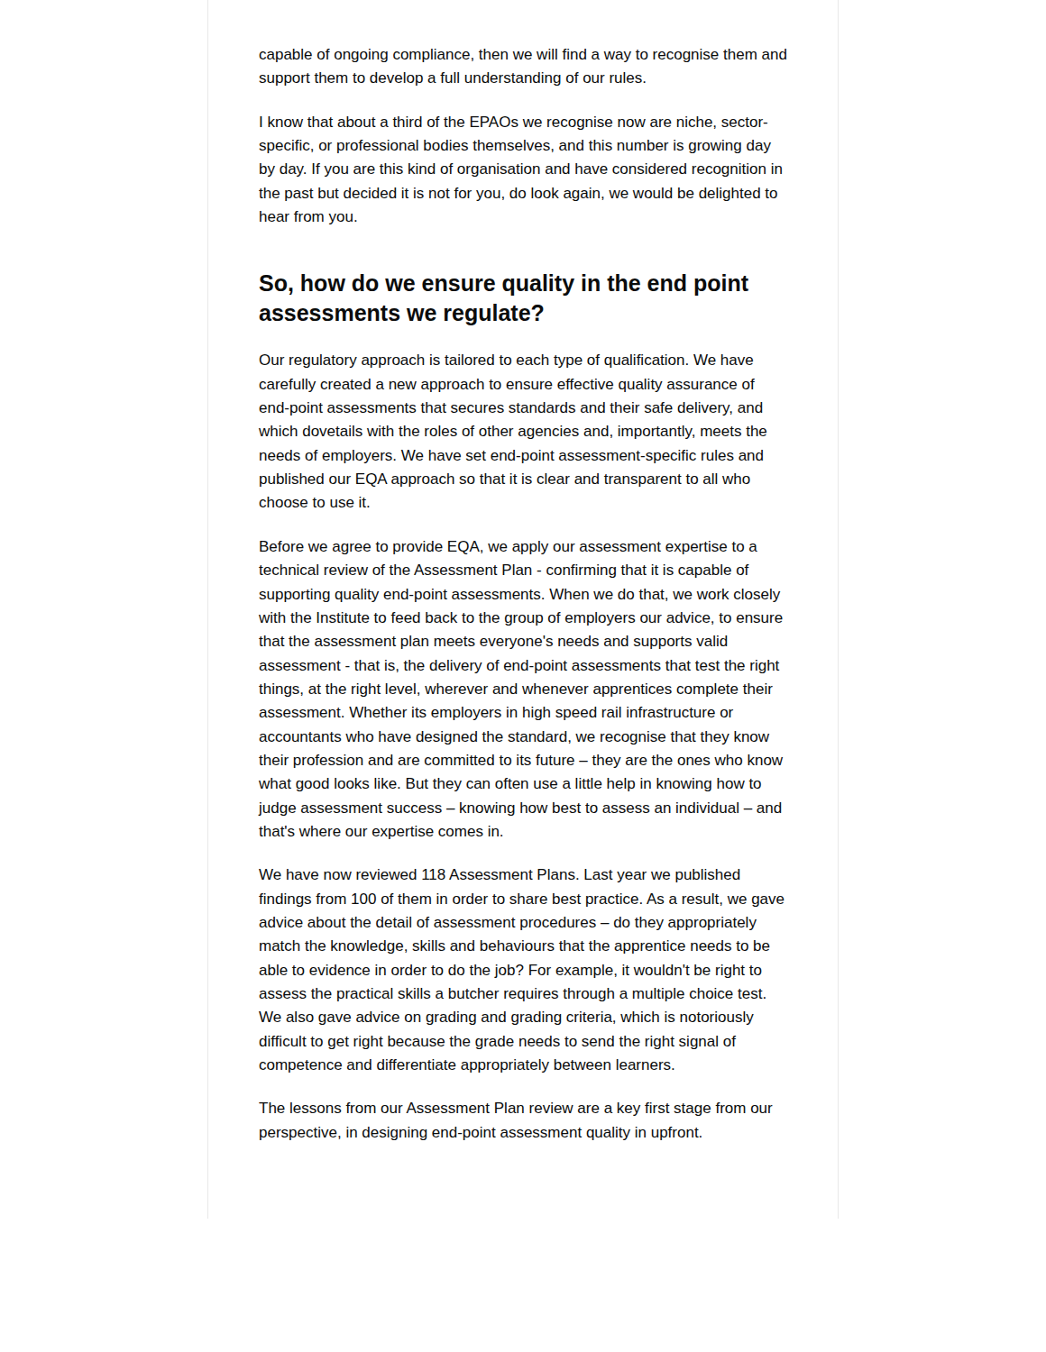capable of ongoing compliance, then we will find a way to recognise them and support them to develop a full understanding of our rules.
I know that about a third of the EPAOs we recognise now are niche, sector-specific, or professional bodies themselves, and this number is growing day by day. If you are this kind of organisation and have considered recognition in the past but decided it is not for you, do look again, we would be delighted to hear from you.
So, how do we ensure quality in the end point assessments we regulate?
Our regulatory approach is tailored to each type of qualification. We have carefully created a new approach to ensure effective quality assurance of end-point assessments that secures standards and their safe delivery, and which dovetails with the roles of other agencies and, importantly, meets the needs of employers. We have set end-point assessment-specific rules and published our EQA approach so that it is clear and transparent to all who choose to use it.
Before we agree to provide EQA, we apply our assessment expertise to a technical review of the Assessment Plan - confirming that it is capable of supporting quality end-point assessments. When we do that, we work closely with the Institute to feed back to the group of employers our advice, to ensure that the assessment plan meets everyone's needs and supports valid assessment - that is, the delivery of end-point assessments that test the right things, at the right level, wherever and whenever apprentices complete their assessment. Whether its employers in high speed rail infrastructure or accountants who have designed the standard, we recognise that they know their profession and are committed to its future – they are the ones who know what good looks like. But they can often use a little help in knowing how to judge assessment success – knowing how best to assess an individual – and that's where our expertise comes in.
We have now reviewed 118 Assessment Plans. Last year we published findings from 100 of them in order to share best practice. As a result, we gave advice about the detail of assessment procedures – do they appropriately match the knowledge, skills and behaviours that the apprentice needs to be able to evidence in order to do the job? For example, it wouldn't be right to assess the practical skills a butcher requires through a multiple choice test. We also gave advice on grading and grading criteria, which is notoriously difficult to get right because the grade needs to send the right signal of competence and differentiate appropriately between learners.
The lessons from our Assessment Plan review are a key first stage from our perspective, in designing end-point assessment quality in upfront.